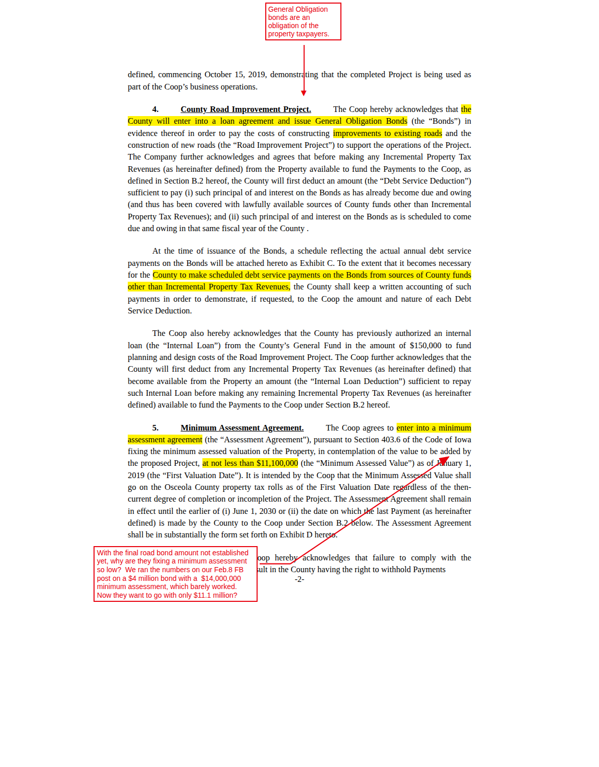General Obligation bonds are an obligation of the property taxpayers.
▼
defined, commencing October 15, 2019, demonstrating that the completed Project is being used as part of the Coop’s business operations.
4. County Road Improvement Project. The Coop hereby acknowledges that the County will enter into a loan agreement and issue General Obligation Bonds (the “Bonds”) in evidence thereof in order to pay the costs of constructing improvements to existing roads and the construction of new roads (the “Road Improvement Project”) to support the operations of the Project. The Company further acknowledges and agrees that before making any Incremental Property Tax Revenues (as hereinafter defined) from the Property available to fund the Payments to the Coop, as defined in Section B.2 hereof, the County will first deduct an amount (the “Debt Service Deduction”) sufficient to pay (i) such principal of and interest on the Bonds as has already become due and owing (and thus has been covered with lawfully available sources of County funds other than Incremental Property Tax Revenues); and (ii) such principal of and interest on the Bonds as is scheduled to come due and owing in that same fiscal year of the County .
At the time of issuance of the Bonds, a schedule reflecting the actual annual debt service payments on the Bonds will be attached hereto as Exhibit C. To the extent that it becomes necessary for the County to make scheduled debt service payments on the Bonds from sources of County funds other than Incremental Property Tax Revenues, the County shall keep a written accounting of such payments in order to demonstrate, if requested, to the Coop the amount and nature of each Debt Service Deduction.
The Coop also hereby acknowledges that the County has previously authorized an internal loan (the “Internal Loan”) from the County’s General Fund in the amount of $150,000 to fund planning and design costs of the Road Improvement Project. The Coop further acknowledges that the County will first deduct from any Incremental Property Tax Revenues (as hereinafter defined) that become available from the Property an amount (the “Internal Loan Deduction”) sufficient to repay such Internal Loan before making any remaining Incremental Property Tax Revenues (as hereinafter defined) available to fund the Payments to the Coop under Section B.2 hereof.
5. Minimum Assessment Agreement. The Coop agrees to enter into a minimum assessment agreement (the “Assessment Agreement”), pursuant to Section 403.6 of the Code of Iowa fixing the minimum assessed valuation of the Property, in contemplation of the value to be added by the proposed Project, at not less than $11,100,000 (the “Minimum Assessed Value”) as of January 1, 2019 (the “First Valuation Date”). It is intended by the Coop that the Minimum Assessed Value shall go on the Osceola County property tax rolls as of the First Valuation Date regardless of the then-current degree of completion or incompletion of the Project. The Assessment Agreement shall remain in effect until the earlier of (i) June 1, 2030 or (ii) the date on which the last Payment (as hereinafter defined) is made by the County to the Coop under Section B.2 below. The Assessment Agreement shall be in substantially the form set forth on Exhibit D hereto.
6. Remedy. The Coop hereby acknowledges that failure to comply with the requirements of this Section A, will result in the County having the right to withhold Payments
-2-
With the final road bond amount not established yet, why are they fixing a minimum assessment so low? We ran the numbers on our Feb.8 FB post on a $4 million bond with a $14,000,000 minimum assessment, which barely worked. Now they want to go with only $11.1 million?